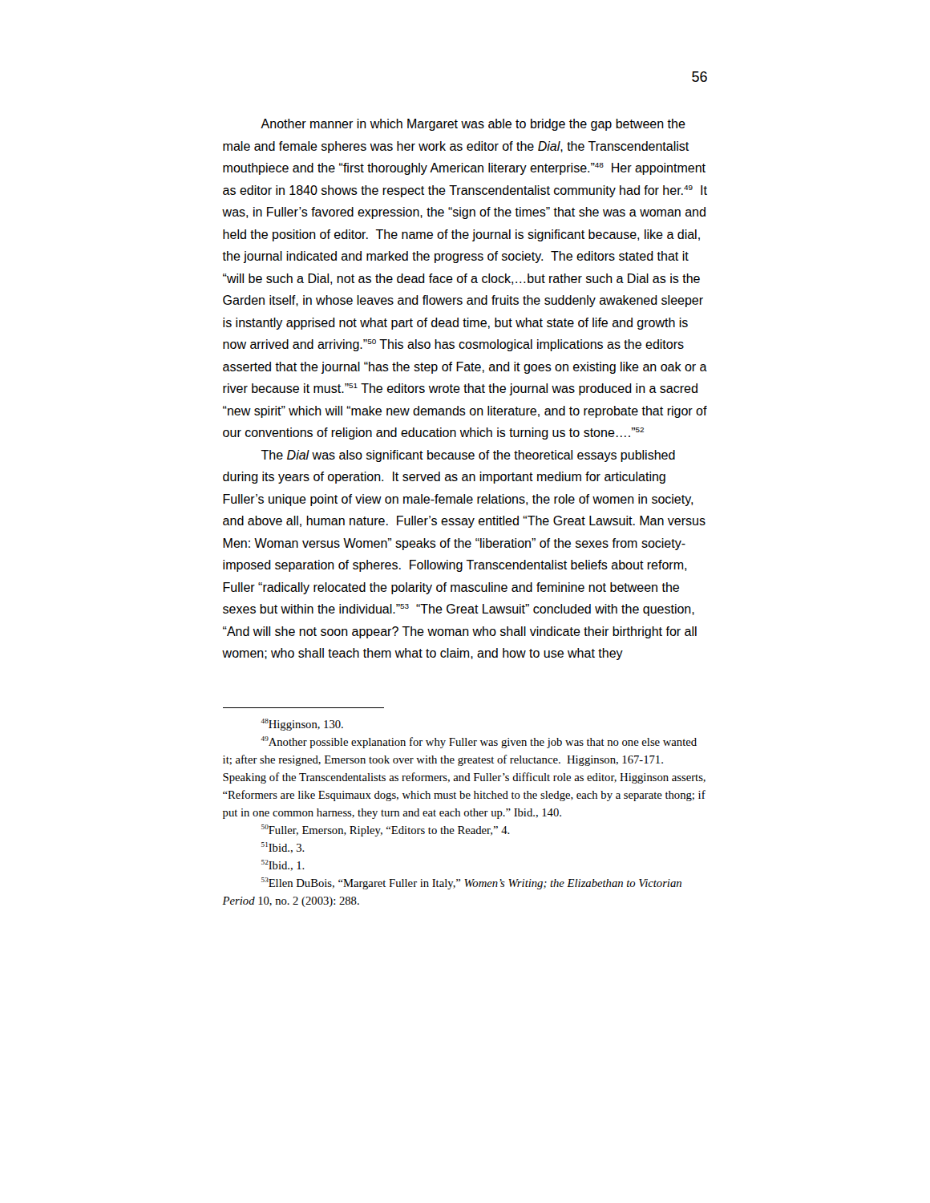56
Another manner in which Margaret was able to bridge the gap between the male and female spheres was her work as editor of the Dial, the Transcendentalist mouthpiece and the “first thoroughly American literary enterprise.”48 Her appointment as editor in 1840 shows the respect the Transcendentalist community had for her.49 It was, in Fuller’s favored expression, the “sign of the times” that she was a woman and held the position of editor. The name of the journal is significant because, like a dial, the journal indicated and marked the progress of society. The editors stated that it “will be such a Dial, not as the dead face of a clock,…but rather such a Dial as is the Garden itself, in whose leaves and flowers and fruits the suddenly awakened sleeper is instantly apprised not what part of dead time, but what state of life and growth is now arrived and arriving.”50 This also has cosmological implications as the editors asserted that the journal “has the step of Fate, and it goes on existing like an oak or a river because it must.”51 The editors wrote that the journal was produced in a sacred “new spirit” which will “make new demands on literature, and to reprobate that rigor of our conventions of religion and education which is turning us to stone….”52
The Dial was also significant because of the theoretical essays published during its years of operation. It served as an important medium for articulating Fuller’s unique point of view on male-female relations, the role of women in society, and above all, human nature. Fuller’s essay entitled “The Great Lawsuit. Man versus Men: Woman versus Women” speaks of the “liberation” of the sexes from society-imposed separation of spheres. Following Transcendentalist beliefs about reform, Fuller “radically relocated the polarity of masculine and feminine not between the sexes but within the individual.”53 “The Great Lawsuit” concluded with the question, “And will she not soon appear? The woman who shall vindicate their birthright for all women; who shall teach them what to claim, and how to use what they
48Higginson, 130.
49Another possible explanation for why Fuller was given the job was that no one else wanted it; after she resigned, Emerson took over with the greatest of reluctance. Higginson, 167-171. Speaking of the Transcendentalists as reformers, and Fuller’s difficult role as editor, Higginson asserts, “Reformers are like Esquimaux dogs, which must be hitched to the sledge, each by a separate thong; if put in one common harness, they turn and eat each other up.” Ibid., 140.
50Fuller, Emerson, Ripley, “Editors to the Reader,” 4.
51Ibid., 3.
52Ibid., 1.
53Ellen DuBois, “Margaret Fuller in Italy,” Women’s Writing; the Elizabethan to Victorian Period 10, no. 2 (2003): 288.